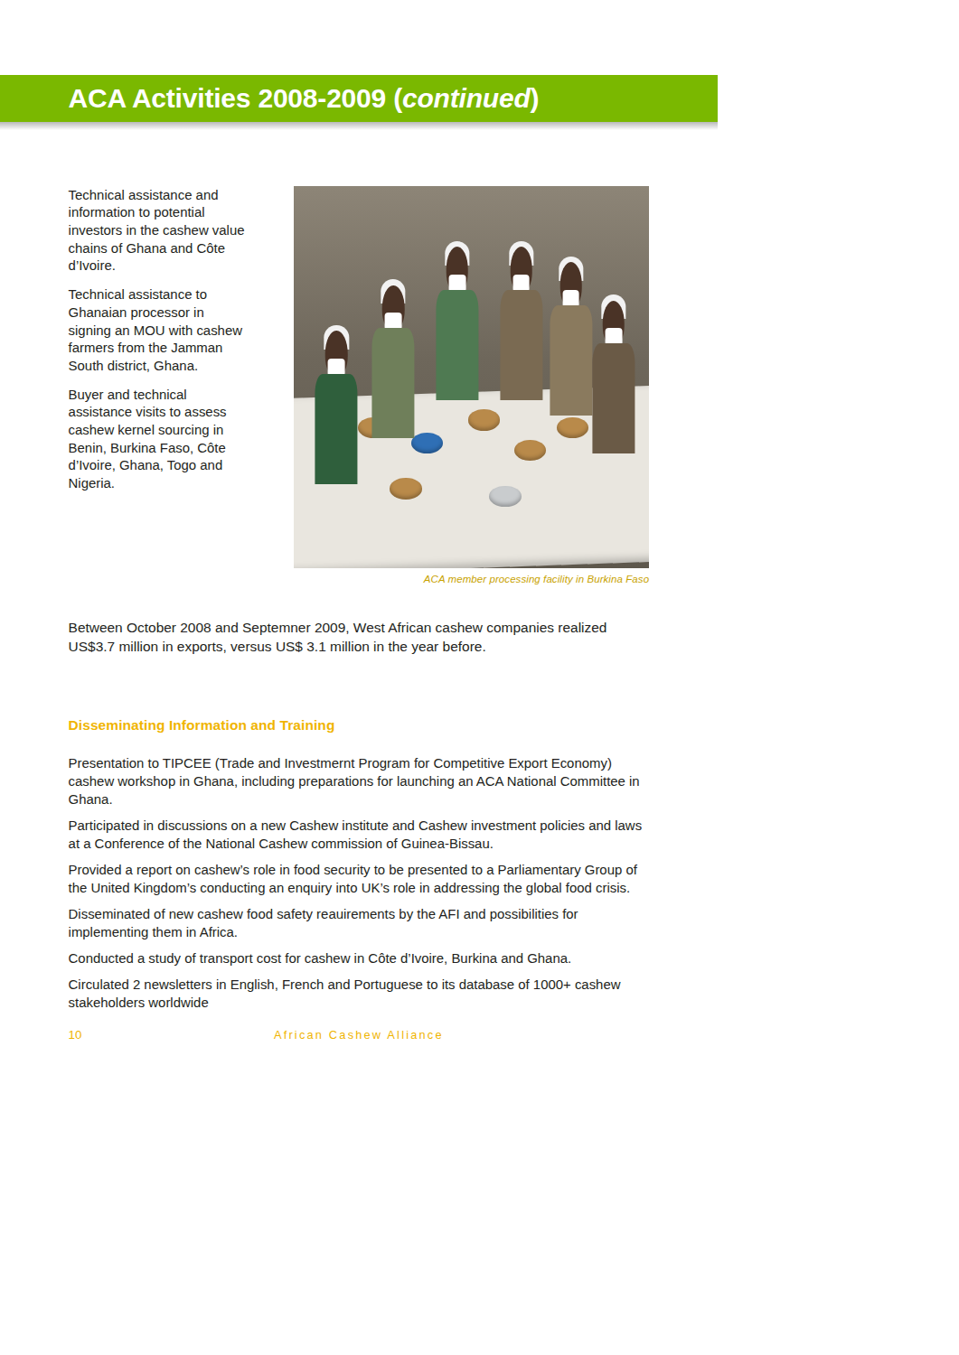ACA Activities 2008-2009 (continued)
Technical assistance and information to potential investors in the cashew value chains of Ghana and Côte d’Ivoire.
Technical assistance to Ghanaian processor in signing an MOU with cashew farmers from the Jamman South district, Ghana.
Buyer and technical assistance visits to assess cashew kernel sourcing in Benin, Burkina Faso, Côte d’Ivoire, Ghana, Togo and Nigeria.
ACA member processing facility in Burkina Faso
Between October 2008 and Septemner 2009, West African cashew companies realized US$3.7 million in exports, versus US$ 3.1 million in the year before.
Disseminating Information and Training
Presentation to TIPCEE (Trade and Investmernt Program for Competitive Export Economy) cashew workshop in Ghana, including preparations for launching an ACA National Committee in Ghana.
Participated in discussions on a new Cashew institute and Cashew investment policies and laws at a Conference of the National Cashew commission of Guinea-Bissau.
Provided a report on cashew’s role in food security to be presented to a Parliamentary Group of the United Kingdom’s conducting an enquiry into UK’s role in addressing the global food crisis.
Disseminated of new cashew food safety reauirements by the AFI and possibilities for implementing them in Africa.
Conducted a study of transport cost for cashew in Côte d’Ivoire, Burkina and Ghana.
Circulated 2 newsletters in English, French and Portuguese to its database of 1000+ cashew stakeholders worldwide
10
African Cashew Alliance